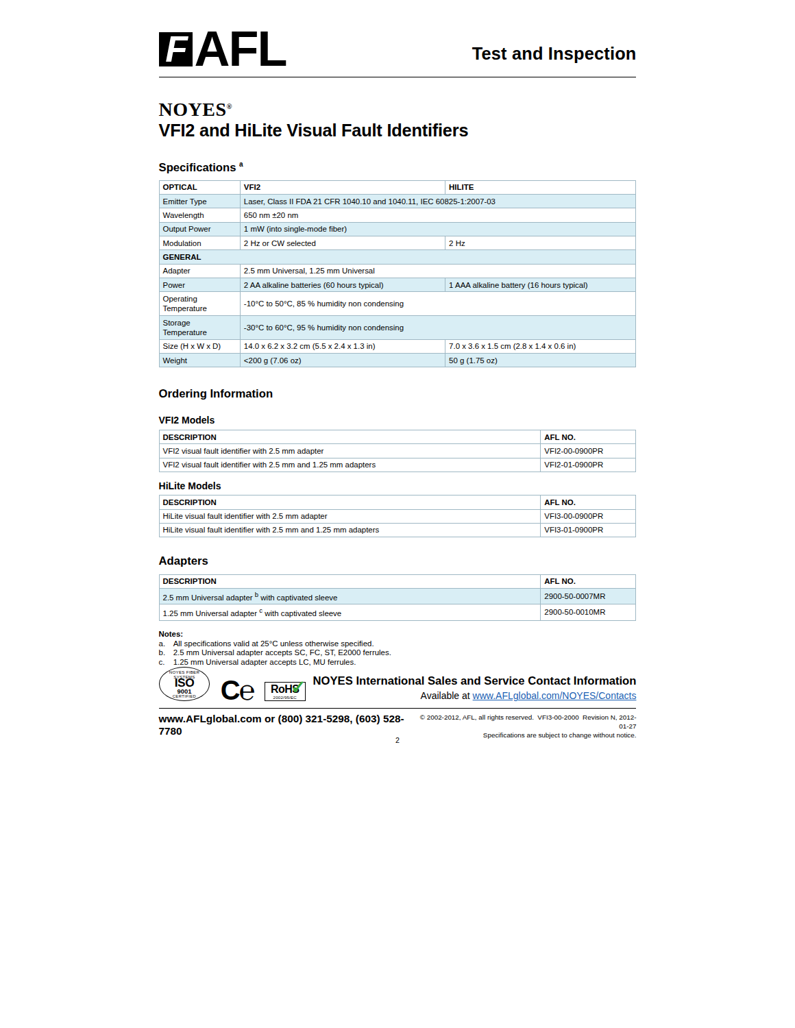FAFL
Test and Inspection
NOYES®
VFI2 and HiLite Visual Fault Identifiers
Specifications a
| OPTICAL | VFI2 | HILITE |
| --- | --- | --- |
| Emitter Type | Laser, Class II FDA 21 CFR 1040.10 and 1040.11, IEC 60825-1:2007-03 |
| Wavelength | 650 nm ±20 nm |
| Output Power | 1 mW (into single-mode fiber) |
| Modulation | 2 Hz or CW selected | 2 Hz |
| GENERAL |
| Adapter | 2.5 mm Universal, 1.25 mm Universal |
| Power | 2 AA alkaline batteries (60 hours typical) | 1 AAA alkaline battery (16 hours typical) |
| Operating Temperature | -10°C to 50°C, 85 % humidity non condensing |
| Storage Temperature | -30°C to 60°C, 95 % humidity non condensing |
| Size (H x W x D) | 14.0 x 6.2 x 3.2 cm (5.5 x 2.4 x 1.3 in) | 7.0 x 3.6 x 1.5 cm (2.8 x 1.4 x 0.6 in) |
| Weight | <200 g (7.06 oz) | 50 g (1.75 oz) |
Ordering Information
VFI2 Models
| DESCRIPTION | AFL NO. |
| --- | --- |
| VFI2 visual fault identifier with 2.5 mm adapter | VFI2-00-0900PR |
| VFI2 visual fault identifier with 2.5 mm and 1.25 mm adapters | VFI2-01-0900PR |
HiLite Models
| DESCRIPTION | AFL NO. |
| --- | --- |
| HiLite visual fault identifier with 2.5 mm adapter | VFI3-00-0900PR |
| HiLite visual fault identifier with 2.5 mm and 1.25 mm adapters | VFI3-01-0900PR |
Adapters
| DESCRIPTION | AFL NO. |
| --- | --- |
| 2.5 mm Universal adapter b with captivated sleeve | 2900-50-0007MR |
| 1.25 mm Universal adapter c with captivated sleeve | 2900-50-0010MR |
Notes:
a. All specifications valid at 25°C unless otherwise specified.
b. 2.5 mm Universal adapter accepts SC, FC, ST, E2000 ferrules.
c. 1.25 mm Universal adapter accepts LC, MU ferrules.
NOYES FIBER SYSTEMS
ISO
9001
CERTIFIED
C℮
✓
RoHS
2002/95/EC
NOYES International Sales and Service Contact Information
Available at www.AFLglobal.com/NOYES/Contacts
www.AFLglobal.com or (800) 321-5298, (603) 528-7780
© 2002-2012, AFL, all rights reserved. VFI3-00-2000 Revision N, 2012-01-27
Specifications are subject to change without notice.
2